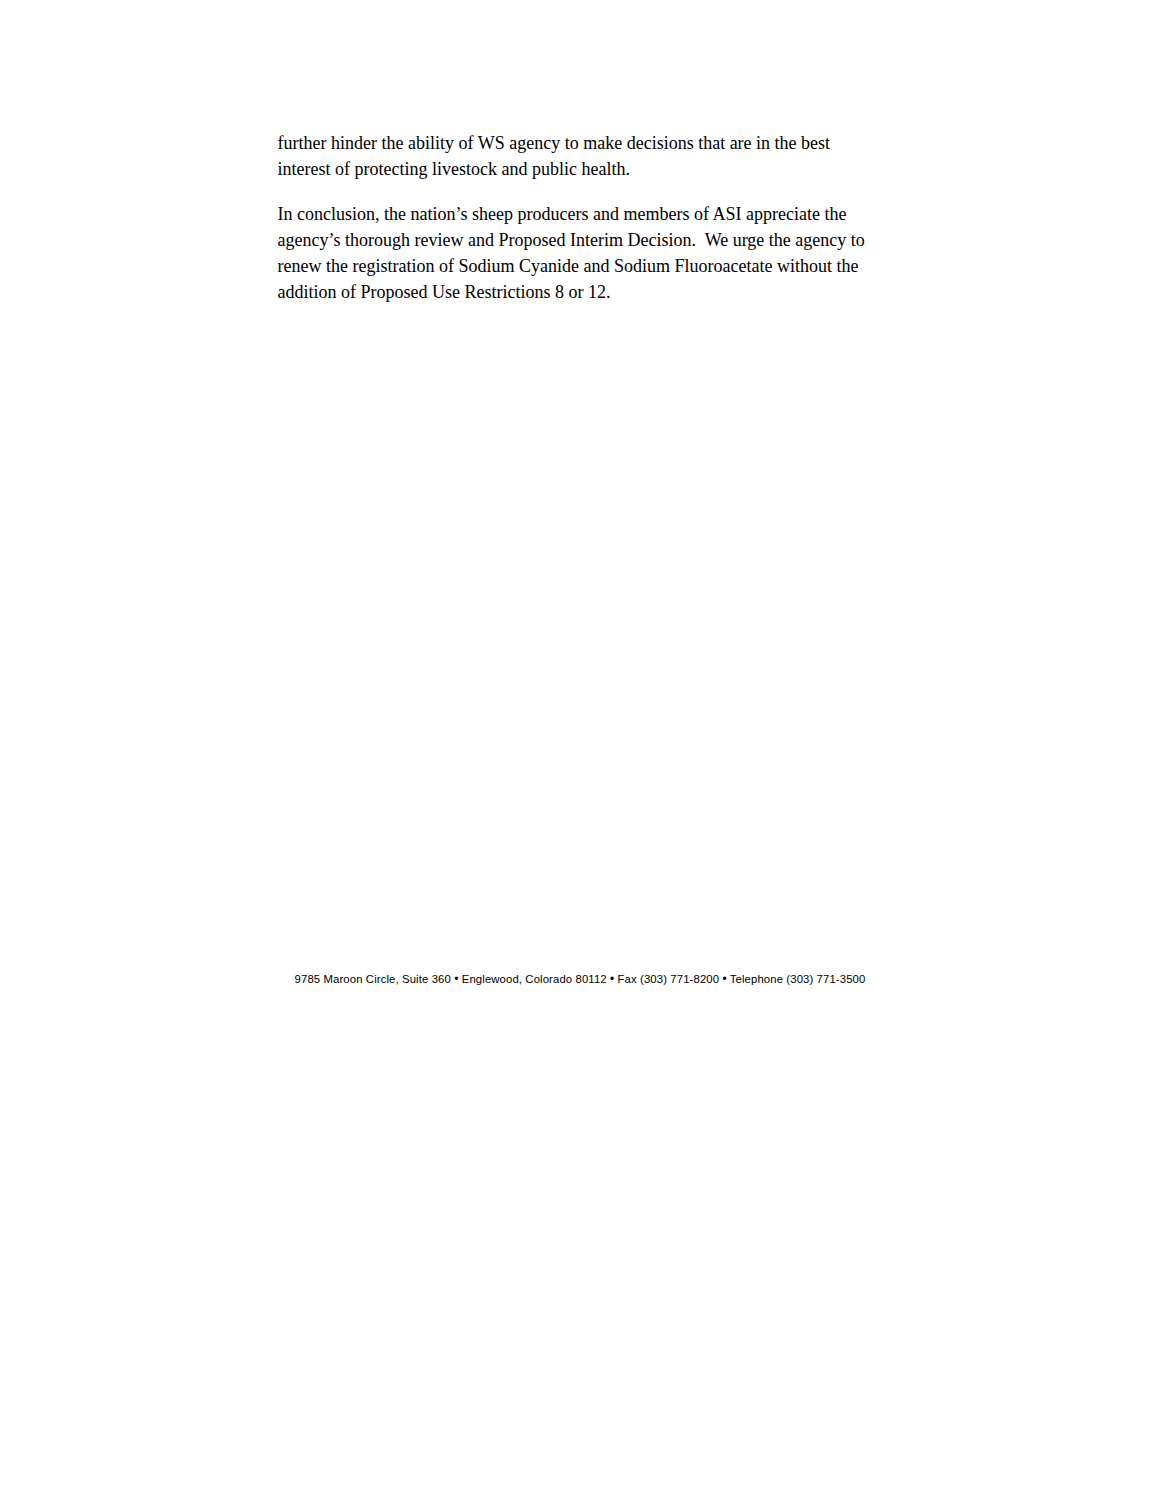further hinder the ability of WS agency to make decisions that are in the best interest of protecting livestock and public health.
In conclusion, the nation’s sheep producers and members of ASI appreciate the agency’s thorough review and Proposed Interim Decision. We urge the agency to renew the registration of Sodium Cyanide and Sodium Fluoroacetate without the addition of Proposed Use Restrictions 8 or 12.
9785 Maroon Circle, Suite 360 • Englewood, Colorado 80112 • Fax (303) 771-8200 • Telephone (303) 771-3500